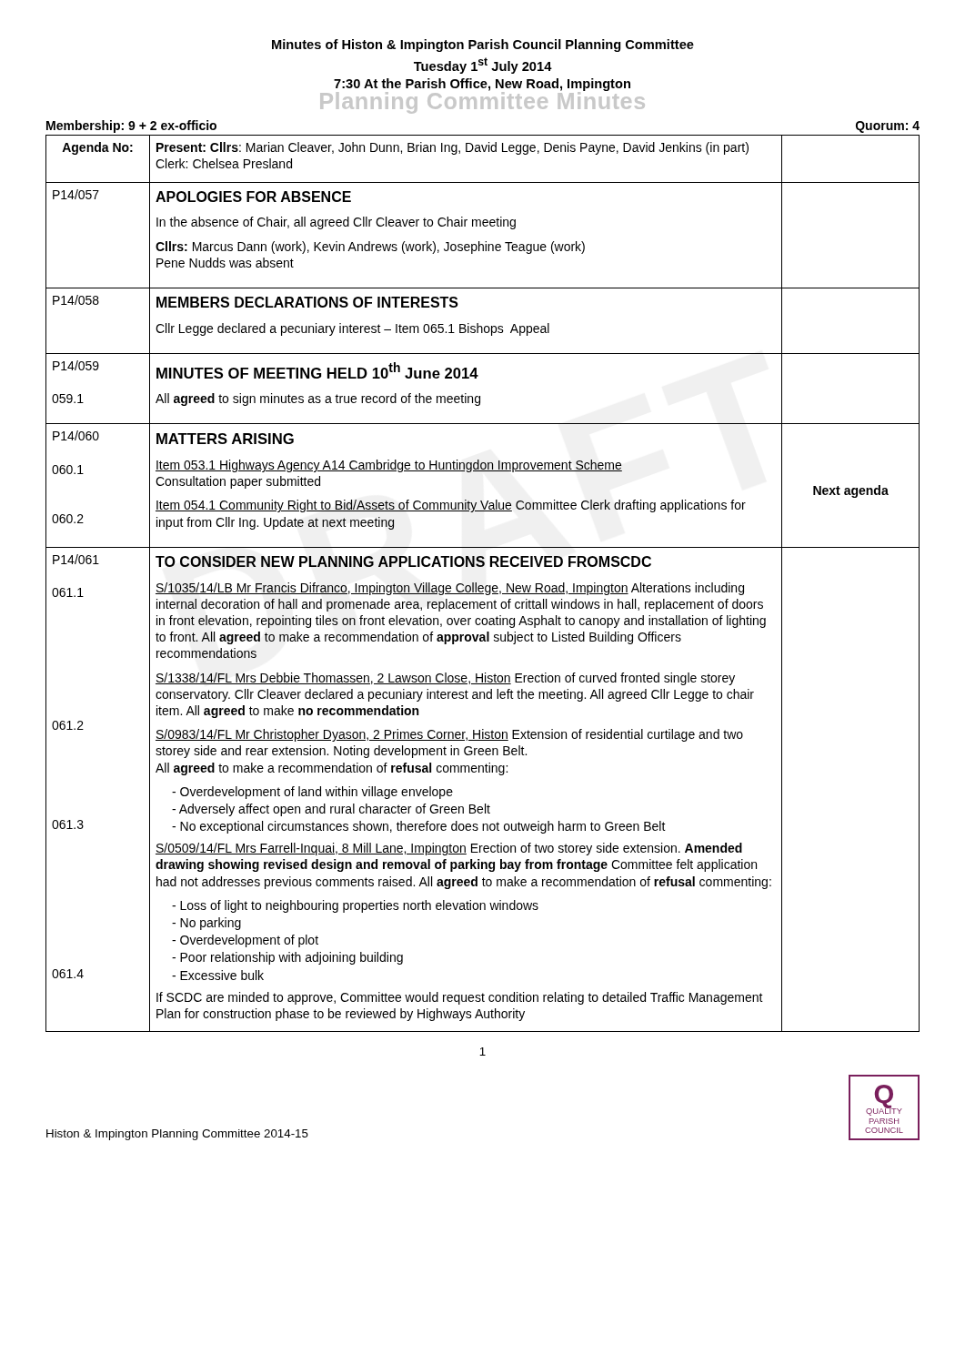DRAFT
Minutes of Histon & Impington Parish Council Planning Committee
Tuesday 1st July 2014
7:30 At the Parish Office, New Road, Impington
Planning Committee Minutes
Membership: 9 + 2 ex-officio Quorum: 4
| Agenda No: | Present: Cllrs : Marian Cleaver, John Dunn, Brian Ing, David Legge, Denis Payne, David Jenkins (in part) Clerk: Chelsea Presland | |
| P14/057 | APOLOGIES FOR ABSENCE In the absence of Chair, all agreed Cllr Cleaver to Chair meeting Cllrs: Marcus Dann (work), Kevin Andrews (work), Josephine Teague (work) Pene Nudds was absent | |
| P14/058 | MEMBERS DECLARATIONS OF INTERESTS Cllr Legge declared a pecuniary interest – Item 065.1 Bishops Appeal | |
| P14/059 059.1 | MINUTES OF MEETING HELD 10 th June 2014 All agreed to sign minutes as a true record of the meeting | |
| P14/060 060.1 060.2 | MATTERS ARISING Item 053.1 Highways Agency A14 Cambridge to Huntingdon Improvement Scheme Consultation paper submitted Item 054.1 Community Right to Bid/Assets of Community Value Committee Clerk drafting applications for input from Cllr Ing. Update at next meeting | Next agenda |
| P14/061 061.1 061.2 061.3 061.4 | TO CONSIDER NEW PLANNING APPLICATIONS RECEIVED FROMSCDC S/1035/14/LB Mr Francis Difranco, Impington Village College, New Road, Impington Alterations including internal decoration of hall and promenade area, replacement of crittall windows in hall, replacement of doors in front elevation, repointing tiles on front elevation, over coating Asphalt to canopy and installation of lighting to front. All agreed to make a recommendation of approval subject to Listed Building Officers recommendations S/1338/14/FL Mrs Debbie Thomassen, 2 Lawson Close, Histon Erection of curved fronted single storey conservatory. Cllr Cleaver declared a pecuniary interest and left the meeting. All agreed Cllr Legge to chair item. All agreed to make no recommendation S/0983/14/FL Mr Christopher Dyason, 2 Primes Corner, Histon Extension of residential curtilage and two storey side and rear extension. Noting development in Green Belt. All agreed to make a recommendation of refusal commenting: Overdevelopment of land within village envelope Adversely affect open and rural character of Green Belt No exceptional circumstances shown, therefore does not outweigh harm to Green Belt S/0509/14/FL Mrs Farrell-Inquai, 8 Mill Lane, Impington Erection of two storey side extension. Amended drawing showing revised design and removal of parking bay from frontage Committee felt application had not addresses previous comments raised. All agreed to make a recommendation of refusal commenting: Loss of light to neighbouring properties north elevation windows No parking Overdevelopment of plot Poor relationship with adjoining building Excessive bulk If SCDC are minded to approve, Committee would request condition relating to detailed Traffic Management Plan for construction phase to be reviewed by Highways Authority | |
1
Histon & Impington Planning Committee 2014-15
Q QUALITY
PARISH
COUNCIL